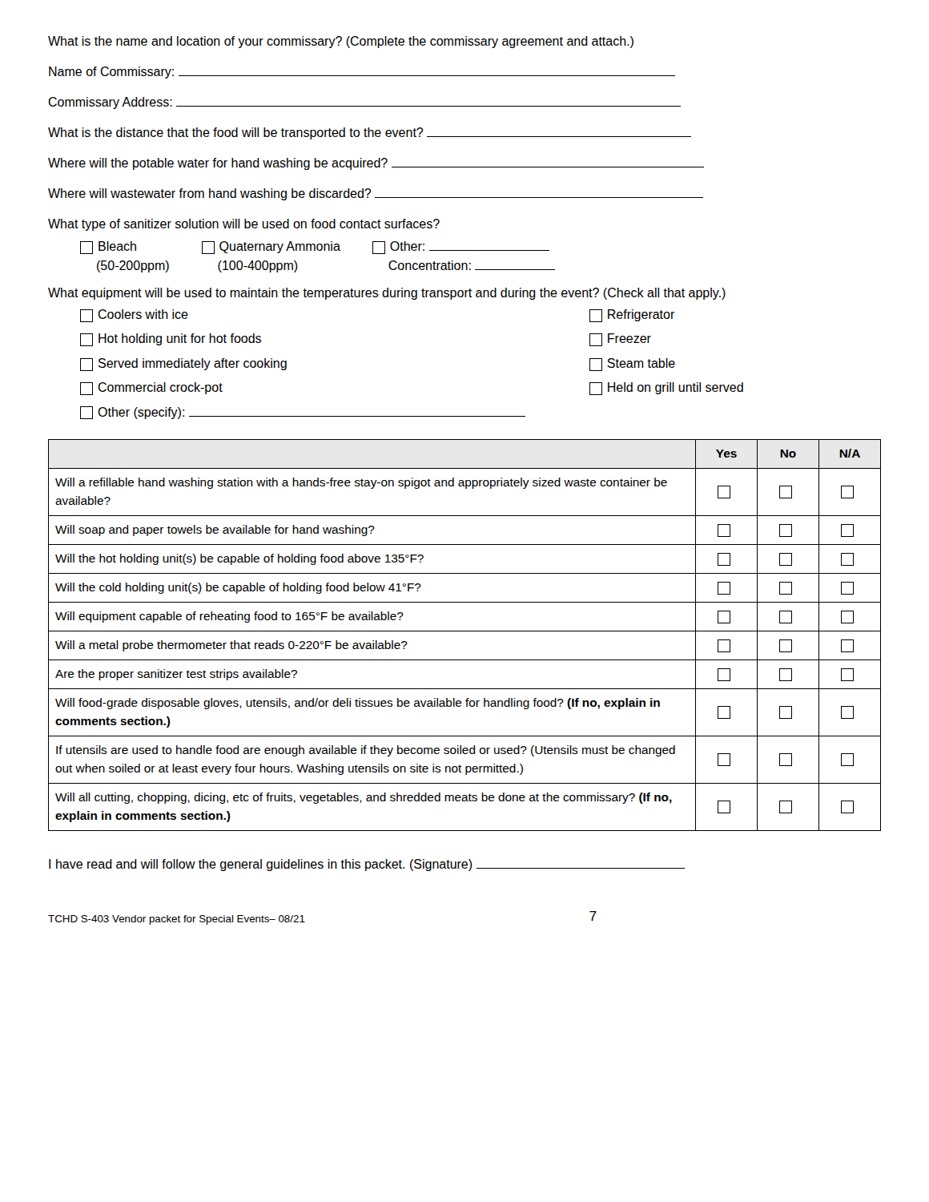What is the name and location of your commissary? (Complete the commissary agreement and attach.)
Name of Commissary:
Commissary Address:
What is the distance that the food will be transported to the event?
Where will the potable water for hand washing be acquired?
Where will wastewater from hand washing be discarded?
What type of sanitizer solution will be used on food contact surfaces?
Bleach
(50-200ppm)
Quaternary Ammonia
(100-400ppm)
Other:
Concentration:
What equipment will be used to maintain the temperatures during transport and during the event? (Check all that apply.)
Coolers with ice
Hot holding unit for hot foods
Served immediately after cooking
Commercial crock-pot
Other (specify):
Refrigerator
Freezer
Steam table
Held on grill until served
| | Yes | No | N/A |
| --- | --- | --- | --- |
| Will a refillable hand washing station with a hands-free stay-on spigot and appropriately sized waste container be available? | | | |
| Will soap and paper towels be available for hand washing? | | | |
| Will the hot holding unit(s) be capable of holding food above 135°F? | | | |
| Will the cold holding unit(s) be capable of holding food below 41°F? | | | |
| Will equipment capable of reheating food to 165°F be available? | | | |
| Will a metal probe thermometer that reads 0-220°F be available? | | | |
| Are the proper sanitizer test strips available? | | | |
| Will food-grade disposable gloves, utensils, and/or deli tissues be available for handling food? (If no, explain in comments section.) | | | |
| If utensils are used to handle food are enough available if they become soiled or used? (Utensils must be changed out when soiled or at least every four hours. Washing utensils on site is not permitted.) | | | |
| Will all cutting, chopping, dicing, etc of fruits, vegetables, and shredded meats be done at the commissary? (If no, explain in comments section.) | | | |
I have read and will follow the general guidelines in this packet. (Signature)
TCHD S-403 Vendor packet for Special Events– 08/21 7